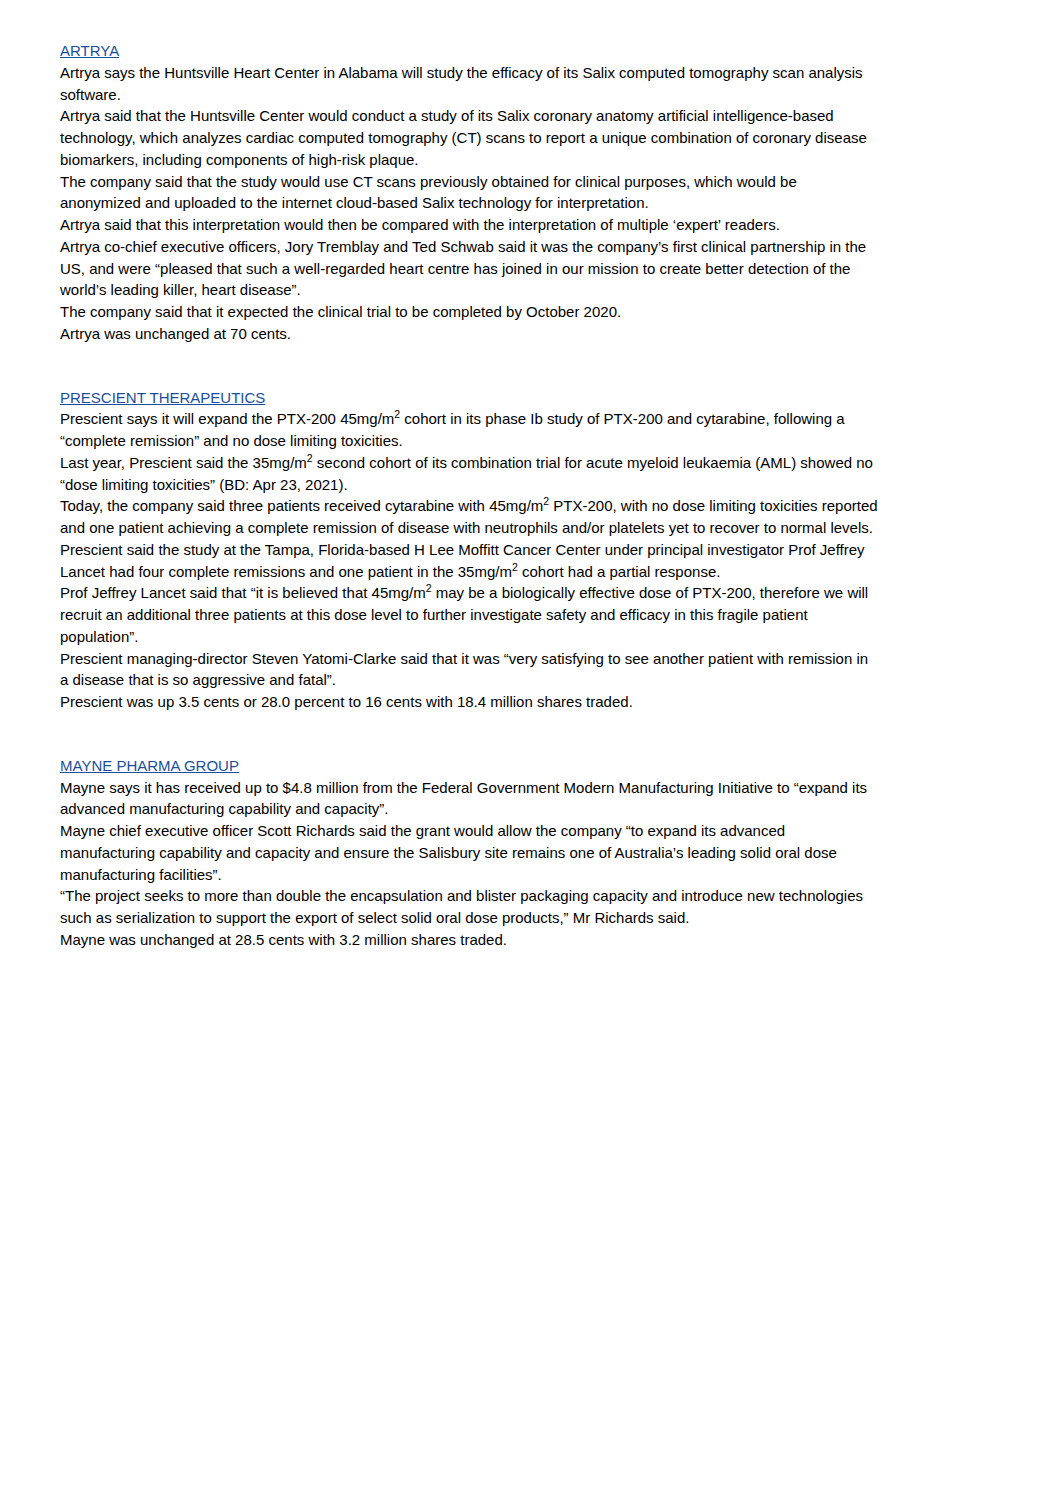ARTRYA
Artrya says the Huntsville Heart Center in Alabama will study the efficacy of its Salix computed tomography scan analysis software.
Artrya said that the Huntsville Center would conduct a study of its Salix coronary anatomy artificial intelligence-based technology, which analyzes cardiac computed tomography (CT) scans to report a unique combination of coronary disease biomarkers, including components of high-risk plaque.
The company said that the study would use CT scans previously obtained for clinical purposes, which would be anonymized and uploaded to the internet cloud-based Salix technology for interpretation.
Artrya said that this interpretation would then be compared with the interpretation of multiple ‘expert’ readers.
Artrya co-chief executive officers, Jory Tremblay and Ted Schwab said it was the company’s first clinical partnership in the US, and were “pleased that such a well-regarded heart centre has joined in our mission to create better detection of the world’s leading killer, heart disease”.
The company said that it expected the clinical trial to be completed by October 2020.
Artrya was unchanged at 70 cents.
PRESCIENT THERAPEUTICS
Prescient says it will expand the PTX-200 45mg/m2 cohort in its phase Ib study of PTX-200 and cytarabine, following a “complete remission” and no dose limiting toxicities.
Last year, Prescient said the 35mg/m2 second cohort of its combination trial for acute myeloid leukaemia (AML) showed no “dose limiting toxicities” (BD: Apr 23, 2021).
Today, the company said three patients received cytarabine with 45mg/m2 PTX-200, with no dose limiting toxicities reported and one patient achieving a complete remission of disease with neutrophils and/or platelets yet to recover to normal levels.
Prescient said the study at the Tampa, Florida-based H Lee Moffitt Cancer Center under principal investigator Prof Jeffrey Lancet had four complete remissions and one patient in the 35mg/m2 cohort had a partial response.
Prof Jeffrey Lancet said that “it is believed that 45mg/m2 may be a biologically effective dose of PTX-200, therefore we will recruit an additional three patients at this dose level to further investigate safety and efficacy in this fragile patient population”.
Prescient managing-director Steven Yatomi-Clarke said that it was “very satisfying to see another patient with remission in a disease that is so aggressive and fatal”.
Prescient was up 3.5 cents or 28.0 percent to 16 cents with 18.4 million shares traded.
MAYNE PHARMA GROUP
Mayne says it has received up to $4.8 million from the Federal Government Modern Manufacturing Initiative to “expand its advanced manufacturing capability and capacity”.
Mayne chief executive officer Scott Richards said the grant would allow the company “to expand its advanced manufacturing capability and capacity and ensure the Salisbury site remains one of Australia’s leading solid oral dose manufacturing facilities”.
“The project seeks to more than double the encapsulation and blister packaging capacity and introduce new technologies such as serialization to support the export of select solid oral dose products,” Mr Richards said.
Mayne was unchanged at 28.5 cents with 3.2 million shares traded.